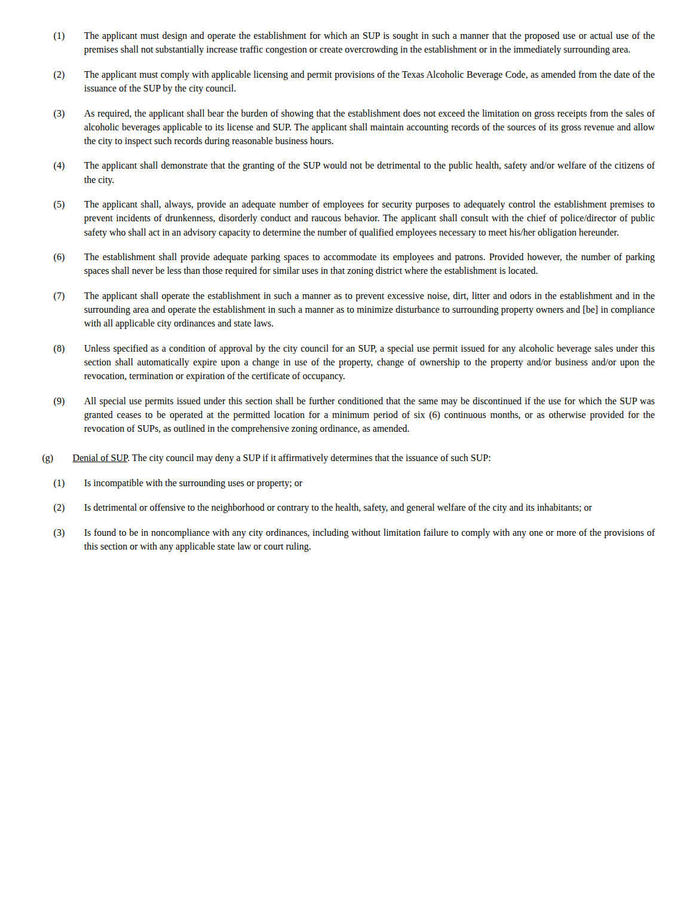(1)
The applicant must design and operate the establishment for which an SUP is sought in such a manner that the proposed use or actual use of the premises shall not substantially increase traffic congestion or create overcrowding in the establishment or in the immediately surrounding area.
(2)
The applicant must comply with applicable licensing and permit provisions of the Texas Alcoholic Beverage Code, as amended from the date of the issuance of the SUP by the city council.
(3)
As required, the applicant shall bear the burden of showing that the establishment does not exceed the limitation on gross receipts from the sales of alcoholic beverages applicable to its license and SUP. The applicant shall maintain accounting records of the sources of its gross revenue and allow the city to inspect such records during reasonable business hours.
(4)
The applicant shall demonstrate that the granting of the SUP would not be detrimental to the public health, safety and/or welfare of the citizens of the city.
(5)
The applicant shall, always, provide an adequate number of employees for security purposes to adequately control the establishment premises to prevent incidents of drunkenness, disorderly conduct and raucous behavior. The applicant shall consult with the chief of police/director of public safety who shall act in an advisory capacity to determine the number of qualified employees necessary to meet his/her obligation hereunder.
(6)
The establishment shall provide adequate parking spaces to accommodate its employees and patrons. Provided however, the number of parking spaces shall never be less than those required for similar uses in that zoning district where the establishment is located.
(7)
The applicant shall operate the establishment in such a manner as to prevent excessive noise, dirt, litter and odors in the establishment and in the surrounding area and operate the establishment in such a manner as to minimize disturbance to surrounding property owners and [be] in compliance with all applicable city ordinances and state laws.
(8)
Unless specified as a condition of approval by the city council for an SUP, a special use permit issued for any alcoholic beverage sales under this section shall automatically expire upon a change in use of the property, change of ownership to the property and/or business and/or upon the revocation, termination or expiration of the certificate of occupancy.
(9)
All special use permits issued under this section shall be further conditioned that the same may be discontinued if the use for which the SUP was granted ceases to be operated at the permitted location for a minimum period of six (6) continuous months, or as otherwise provided for the revocation of SUPs, as outlined in the comprehensive zoning ordinance, as amended.
(g)
Denial of SUP. The city council may deny a SUP if it affirmatively determines that the issuance of such SUP:
(1)
Is incompatible with the surrounding uses or property; or
(2)
Is detrimental or offensive to the neighborhood or contrary to the health, safety, and general welfare of the city and its inhabitants; or
(3)
Is found to be in noncompliance with any city ordinances, including without limitation failure to comply with any one or more of the provisions of this section or with any applicable state law or court ruling.